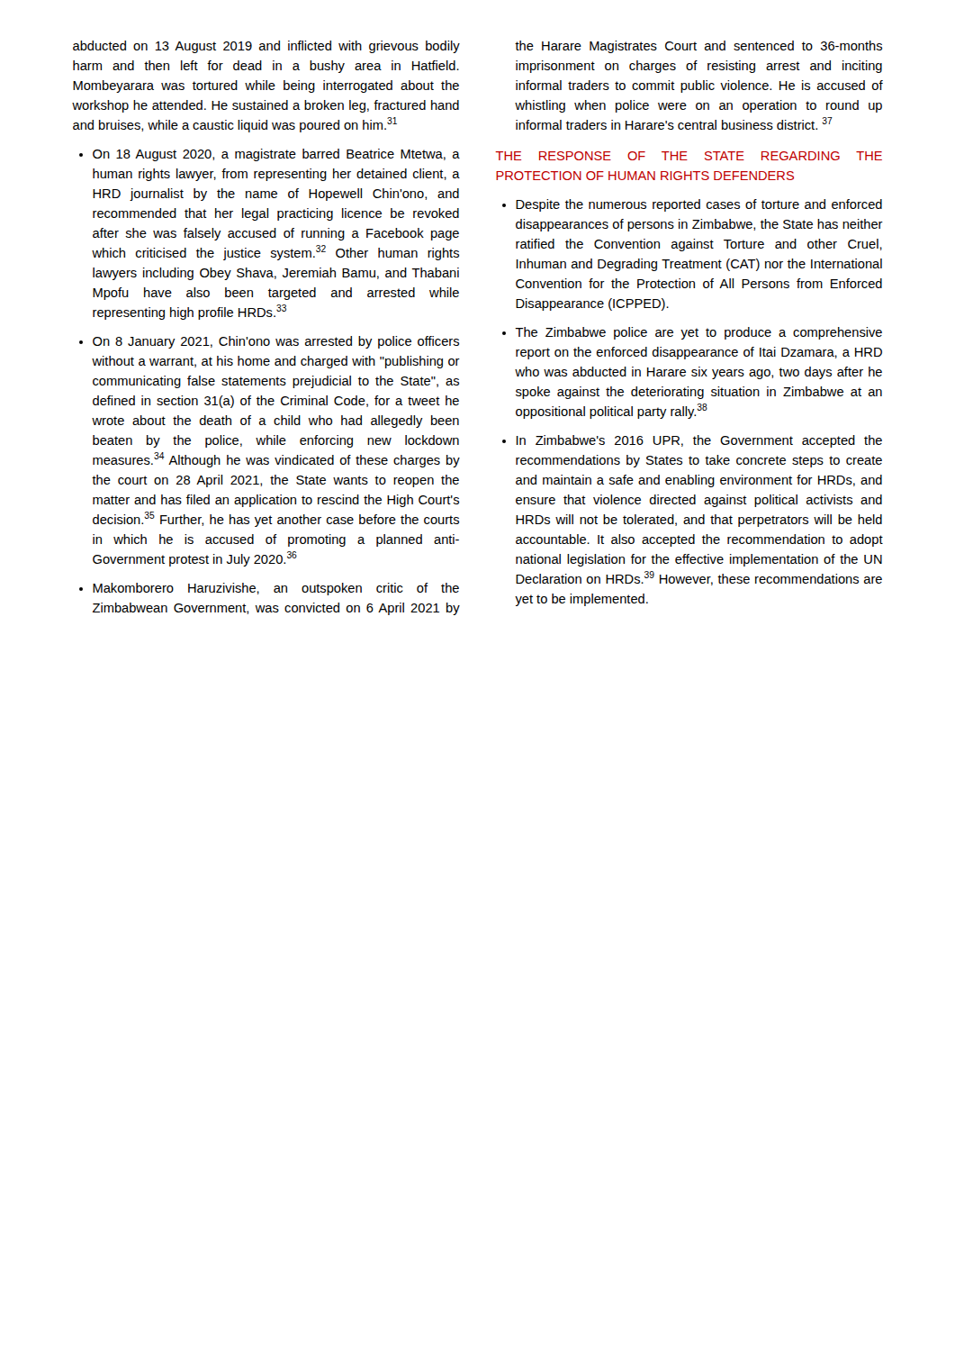abducted on 13 August 2019 and inflicted with grievous bodily harm and then left for dead in a bushy area in Hatfield. Mombeyarara was tortured while being interrogated about the workshop he attended. He sustained a broken leg, fractured hand and bruises, while a caustic liquid was poured on him.31
On 18 August 2020, a magistrate barred Beatrice Mtetwa, a human rights lawyer, from representing her detained client, a HRD journalist by the name of Hopewell Chin'ono, and recommended that her legal practicing licence be revoked after she was falsely accused of running a Facebook page which criticised the justice system.32 Other human rights lawyers including Obey Shava, Jeremiah Bamu, and Thabani Mpofu have also been targeted and arrested while representing high profile HRDs.33
On 8 January 2021, Chin'ono was arrested by police officers without a warrant, at his home and charged with "publishing or communicating false statements prejudicial to the State", as defined in section 31(a) of the Criminal Code, for a tweet he wrote about the death of a child who had allegedly been beaten by the police, while enforcing new lockdown measures.34 Although he was vindicated of these charges by the court on 28 April 2021, the State wants to reopen the matter and has filed an application to rescind the High Court's decision.35 Further, he has yet another case before the courts in which he is accused of promoting a planned anti-Government protest in July 2020.36
Makomborero Haruzivishe, an outspoken critic of the Zimbabwean Government, was convicted on 6 April 2021 by the Harare Magistrates Court and sentenced to 36-months imprisonment on charges of resisting arrest and inciting informal traders to commit public violence. He is accused of whistling when police were on an operation to round up informal traders in Harare's central business district. 37
THE RESPONSE OF THE STATE REGARDING THE PROTECTION OF HUMAN RIGHTS DEFENDERS
Despite the numerous reported cases of torture and enforced disappearances of persons in Zimbabwe, the State has neither ratified the Convention against Torture and other Cruel, Inhuman and Degrading Treatment (CAT) nor the International Convention for the Protection of All Persons from Enforced Disappearance (ICPPED).
The Zimbabwe police are yet to produce a comprehensive report on the enforced disappearance of Itai Dzamara, a HRD who was abducted in Harare six years ago, two days after he spoke against the deteriorating situation in Zimbabwe at an oppositional political party rally.38
In Zimbabwe's 2016 UPR, the Government accepted the recommendations by States to take concrete steps to create and maintain a safe and enabling environment for HRDs, and ensure that violence directed against political activists and HRDs will not be tolerated, and that perpetrators will be held accountable. It also accepted the recommendation to adopt national legislation for the effective implementation of the UN Declaration on HRDs.39 However, these recommendations are yet to be implemented.